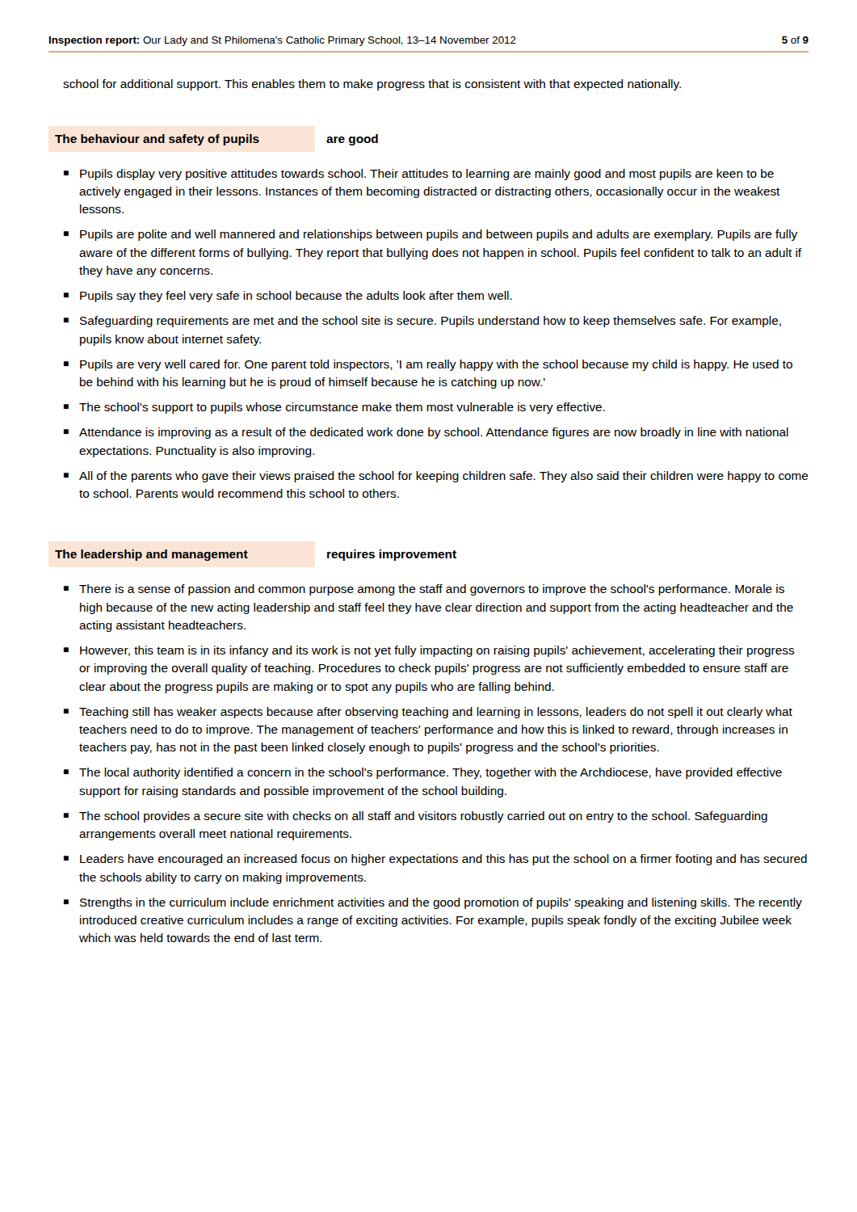Inspection report: Our Lady and St Philomena's Catholic Primary School, 13–14 November 2012
5 of 9
school for additional support. This enables them to make progress that is consistent with that expected nationally.
The behaviour and safety of pupils are good
Pupils display very positive attitudes towards school. Their attitudes to learning are mainly good and most pupils are keen to be actively engaged in their lessons. Instances of them becoming distracted or distracting others, occasionally occur in the weakest lessons.
Pupils are polite and well mannered and relationships between pupils and between pupils and adults are exemplary. Pupils are fully aware of the different forms of bullying. They report that bullying does not happen in school. Pupils feel confident to talk to an adult if they have any concerns.
Pupils say they feel very safe in school because the adults look after them well.
Safeguarding requirements are met and the school site is secure. Pupils understand how to keep themselves safe. For example, pupils know about internet safety.
Pupils are very well cared for. One parent told inspectors, 'I am really happy with the school because my child is happy. He used to be behind with his learning but he is proud of himself because he is catching up now.'
The school's support to pupils whose circumstance make them most vulnerable is very effective.
Attendance is improving as a result of the dedicated work done by school. Attendance figures are now broadly in line with national expectations. Punctuality is also improving.
All of the parents who gave their views praised the school for keeping children safe. They also said their children were happy to come to school. Parents would recommend this school to others.
The leadership and management requires improvement
There is a sense of passion and common purpose among the staff and governors to improve the school's performance. Morale is high because of the new acting leadership and staff feel they have clear direction and support from the acting headteacher and the acting assistant headteachers.
However, this team is in its infancy and its work is not yet fully impacting on raising pupils' achievement, accelerating their progress or improving the overall quality of teaching. Procedures to check pupils' progress are not sufficiently embedded to ensure staff are clear about the progress pupils are making or to spot any pupils who are falling behind.
Teaching still has weaker aspects because after observing teaching and learning in lessons, leaders do not spell it out clearly what teachers need to do to improve. The management of teachers' performance and how this is linked to reward, through increases in teachers pay, has not in the past been linked closely enough to pupils' progress and the school's priorities.
The local authority identified a concern in the school's performance. They, together with the Archdiocese, have provided effective support for raising standards and possible improvement of the school building.
The school provides a secure site with checks on all staff and visitors robustly carried out on entry to the school. Safeguarding arrangements overall meet national requirements.
Leaders have encouraged an increased focus on higher expectations and this has put the school on a firmer footing and has secured the schools ability to carry on making improvements.
Strengths in the curriculum include enrichment activities and the good promotion of pupils' speaking and listening skills. The recently introduced creative curriculum includes a range of exciting activities. For example, pupils speak fondly of the exciting Jubilee week which was held towards the end of last term.